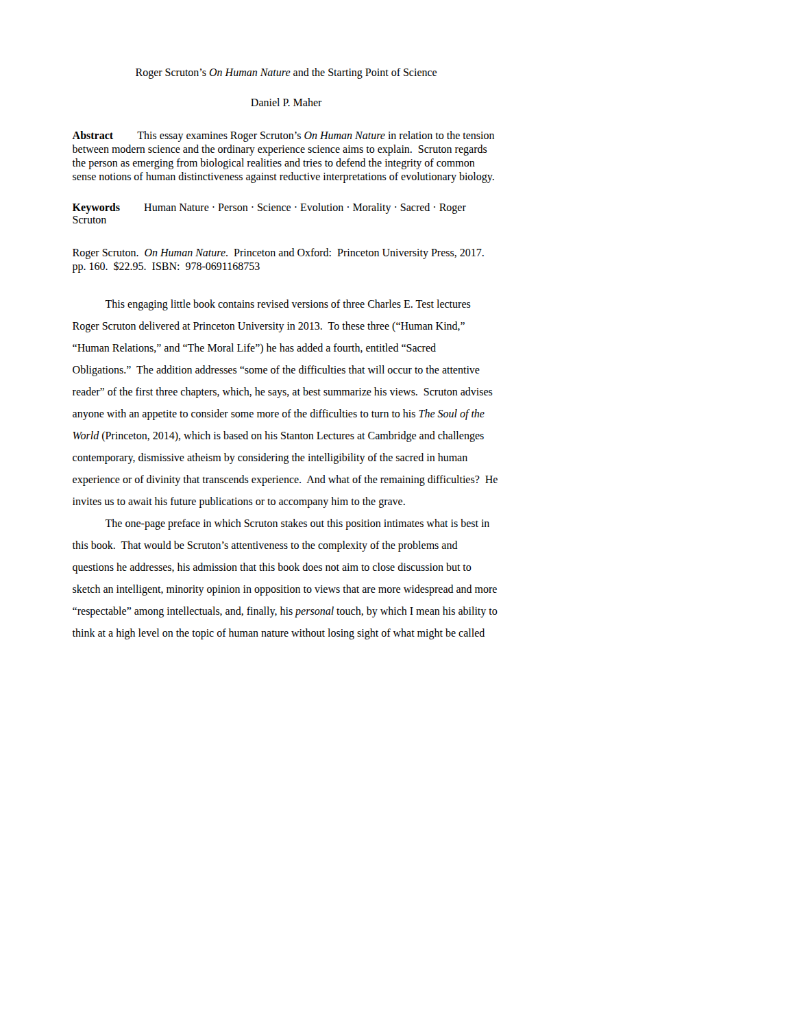Roger Scruton’s On Human Nature and the Starting Point of Science
Daniel P. Maher
Abstract This essay examines Roger Scruton’s On Human Nature in relation to the tension between modern science and the ordinary experience science aims to explain. Scruton regards the person as emerging from biological realities and tries to defend the integrity of common sense notions of human distinctiveness against reductive interpretations of evolutionary biology.
Keywords Human Nature · Person · Science · Evolution · Morality · Sacred · Roger Scruton
Roger Scruton. On Human Nature. Princeton and Oxford: Princeton University Press, 2017. pp. 160. $22.95. ISBN: 978-0691168753
This engaging little book contains revised versions of three Charles E. Test lectures Roger Scruton delivered at Princeton University in 2013. To these three (“Human Kind,” “Human Relations,” and “The Moral Life”) he has added a fourth, entitled “Sacred Obligations.” The addition addresses “some of the difficulties that will occur to the attentive reader” of the first three chapters, which, he says, at best summarize his views. Scruton advises anyone with an appetite to consider some more of the difficulties to turn to his The Soul of the World (Princeton, 2014), which is based on his Stanton Lectures at Cambridge and challenges contemporary, dismissive atheism by considering the intelligibility of the sacred in human experience or of divinity that transcends experience. And what of the remaining difficulties? He invites us to await his future publications or to accompany him to the grave.
The one-page preface in which Scruton stakes out this position intimates what is best in this book. That would be Scruton’s attentiveness to the complexity of the problems and questions he addresses, his admission that this book does not aim to close discussion but to sketch an intelligent, minority opinion in opposition to views that are more widespread and more “respectable” among intellectuals, and, finally, his personal touch, by which I mean his ability to think at a high level on the topic of human nature without losing sight of what might be called